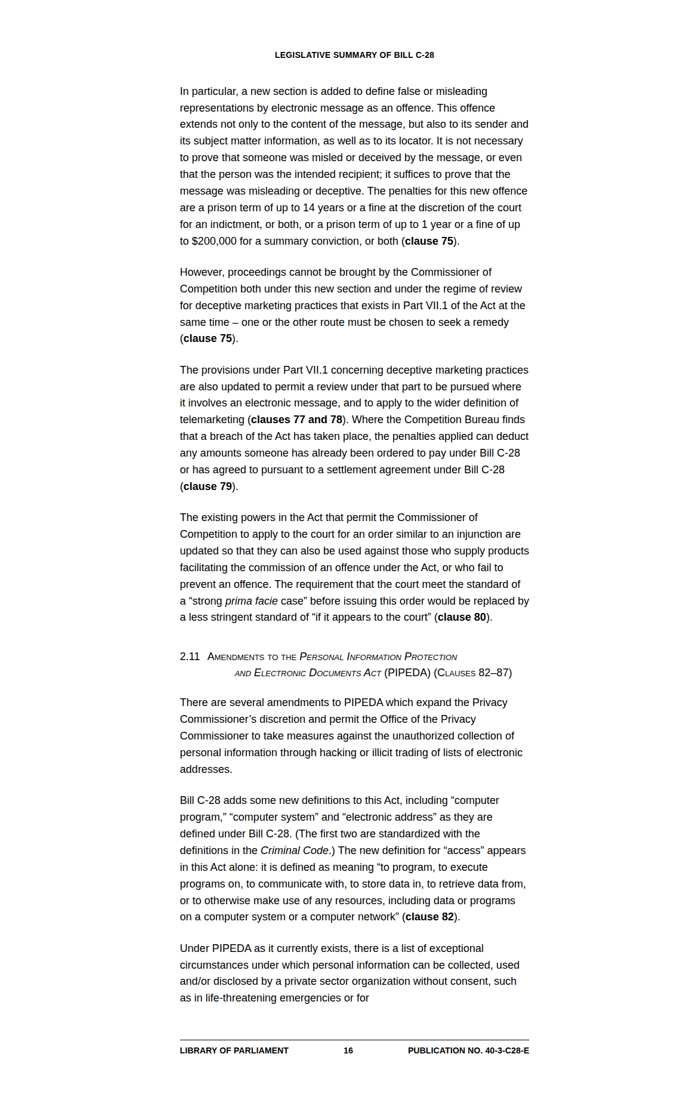LEGISLATIVE SUMMARY OF BILL C-28
In particular, a new section is added to define false or misleading representations by electronic message as an offence. This offence extends not only to the content of the message, but also to its sender and its subject matter information, as well as to its locator. It is not necessary to prove that someone was misled or deceived by the message, or even that the person was the intended recipient; it suffices to prove that the message was misleading or deceptive. The penalties for this new offence are a prison term of up to 14 years or a fine at the discretion of the court for an indictment, or both, or a prison term of up to 1 year or a fine of up to $200,000 for a summary conviction, or both (clause 75).
However, proceedings cannot be brought by the Commissioner of Competition both under this new section and under the regime of review for deceptive marketing practices that exists in Part VII.1 of the Act at the same time – one or the other route must be chosen to seek a remedy (clause 75).
The provisions under Part VII.1 concerning deceptive marketing practices are also updated to permit a review under that part to be pursued where it involves an electronic message, and to apply to the wider definition of telemarketing (clauses 77 and 78). Where the Competition Bureau finds that a breach of the Act has taken place, the penalties applied can deduct any amounts someone has already been ordered to pay under Bill C-28 or has agreed to pursuant to a settlement agreement under Bill C-28 (clause 79).
The existing powers in the Act that permit the Commissioner of Competition to apply to the court for an order similar to an injunction are updated so that they can also be used against those who supply products facilitating the commission of an offence under the Act, or who fail to prevent an offence. The requirement that the court meet the standard of a “strong prima facie case” before issuing this order would be replaced by a less stringent standard of “if it appears to the court” (clause 80).
2.11 Amendments to the Personal Information Protection and Electronic Documents Act (PIPEDA) (Clauses 82–87)
There are several amendments to PIPEDA which expand the Privacy Commissioner’s discretion and permit the Office of the Privacy Commissioner to take measures against the unauthorized collection of personal information through hacking or illicit trading of lists of electronic addresses.
Bill C-28 adds some new definitions to this Act, including “computer program,” “computer system” and “electronic address” as they are defined under Bill C-28. (The first two are standardized with the definitions in the Criminal Code.) The new definition for “access” appears in this Act alone: it is defined as meaning “to program, to execute programs on, to communicate with, to store data in, to retrieve data from, or to otherwise make use of any resources, including data or programs on a computer system or a computer network” (clause 82).
Under PIPEDA as it currently exists, there is a list of exceptional circumstances under which personal information can be collected, used and/or disclosed by a private sector organization without consent, such as in life-threatening emergencies or for
LIBRARY OF PARLIAMENT
16
PUBLICATION NO. 40-3-C28-E